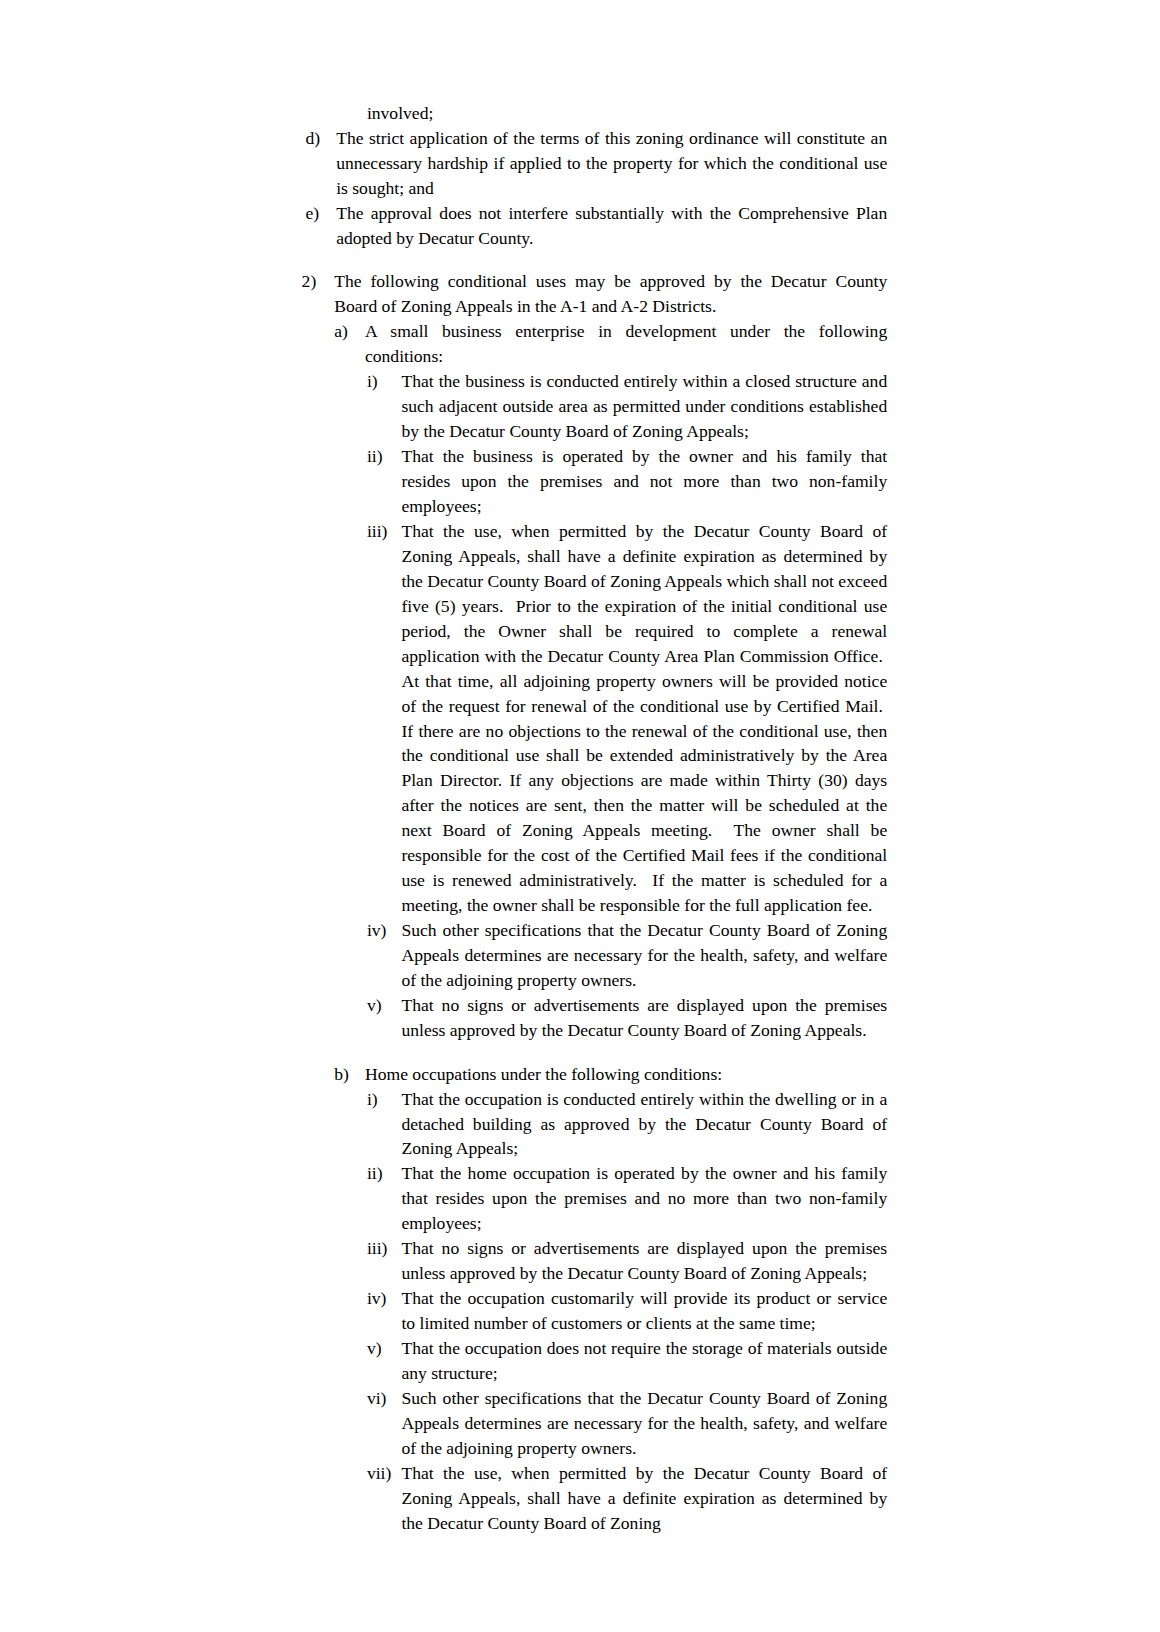involved;
d) The strict application of the terms of this zoning ordinance will constitute an unnecessary hardship if applied to the property for which the conditional use is sought; and
e) The approval does not interfere substantially with the Comprehensive Plan adopted by Decatur County.
2) The following conditional uses may be approved by the Decatur County Board of Zoning Appeals in the A-1 and A-2 Districts.
a) A small business enterprise in development under the following conditions:
i) That the business is conducted entirely within a closed structure and such adjacent outside area as permitted under conditions established by the Decatur County Board of Zoning Appeals;
ii) That the business is operated by the owner and his family that resides upon the premises and not more than two non-family employees;
iii) That the use, when permitted by the Decatur County Board of Zoning Appeals, shall have a definite expiration as determined by the Decatur County Board of Zoning Appeals which shall not exceed five (5) years. Prior to the expiration of the initial conditional use period, the Owner shall be required to complete a renewal application with the Decatur County Area Plan Commission Office. At that time, all adjoining property owners will be provided notice of the request for renewal of the conditional use by Certified Mail. If there are no objections to the renewal of the conditional use, then the conditional use shall be extended administratively by the Area Plan Director. If any objections are made within Thirty (30) days after the notices are sent, then the matter will be scheduled at the next Board of Zoning Appeals meeting. The owner shall be responsible for the cost of the Certified Mail fees if the conditional use is renewed administratively. If the matter is scheduled for a meeting, the owner shall be responsible for the full application fee.
iv) Such other specifications that the Decatur County Board of Zoning Appeals determines are necessary for the health, safety, and welfare of the adjoining property owners.
v) That no signs or advertisements are displayed upon the premises unless approved by the Decatur County Board of Zoning Appeals.
b) Home occupations under the following conditions:
i) That the occupation is conducted entirely within the dwelling or in a detached building as approved by the Decatur County Board of Zoning Appeals;
ii) That the home occupation is operated by the owner and his family that resides upon the premises and no more than two non-family employees;
iii) That no signs or advertisements are displayed upon the premises unless approved by the Decatur County Board of Zoning Appeals;
iv) That the occupation customarily will provide its product or service to limited number of customers or clients at the same time;
v) That the occupation does not require the storage of materials outside any structure;
vi) Such other specifications that the Decatur County Board of Zoning Appeals determines are necessary for the health, safety, and welfare of the adjoining property owners.
vii) That the use, when permitted by the Decatur County Board of Zoning Appeals, shall have a definite expiration as determined by the Decatur County Board of Zoning